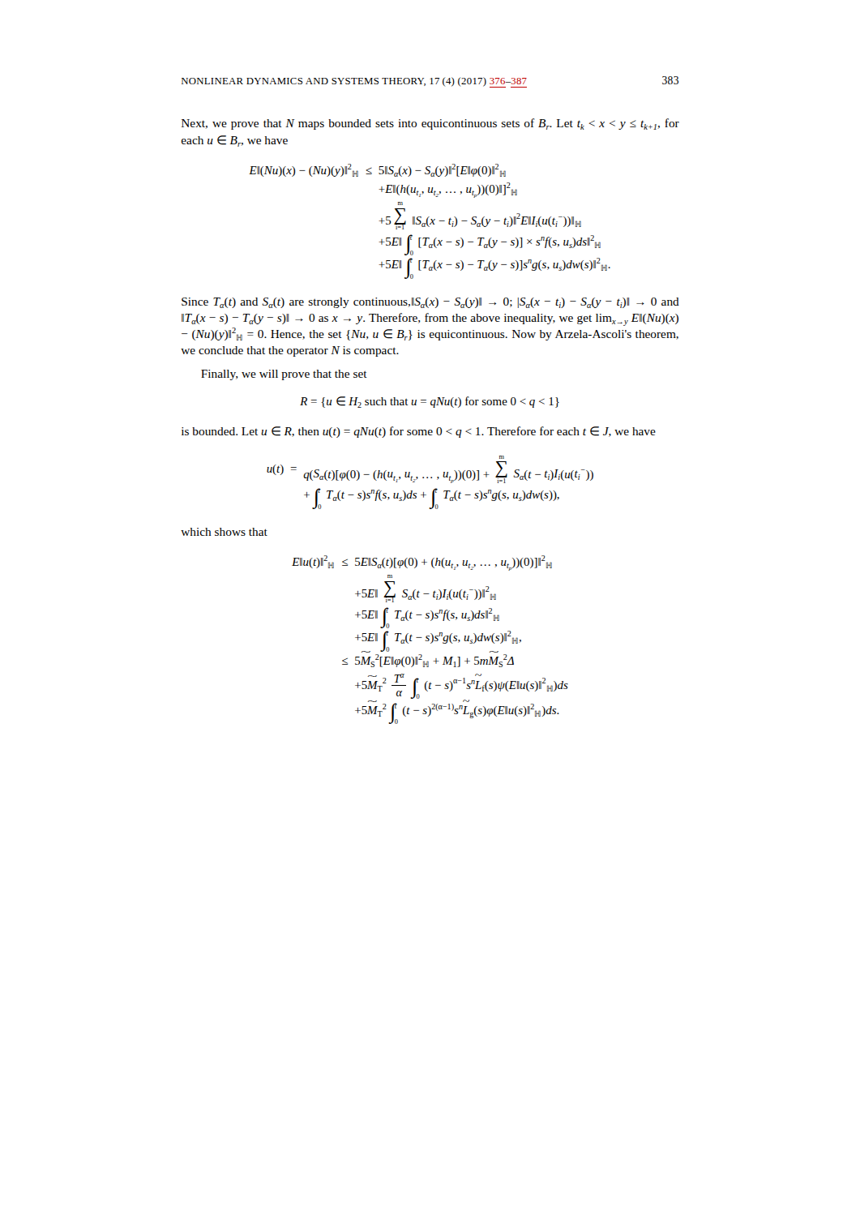Nonlinear Dynamics and Systems Theory, 17 (4) (2017) 376–387 383
Next, we prove that N maps bounded sets into equicontinuous sets of Br. Let tk < x < y ≤ tk+1, for each u ∈ Br, we have
| E ‖( Nu )( x ) − ( Nu )( y )‖ 2 ℍ | ≤ | 5 ‖ S α ( x ) − S α ( y )‖ 2 [ E ‖ φ (0)‖ 2 ℍ |
| | | + E ‖( h ( u t 1 , u t 2 , … , u t p ))(0)‖] 2 ℍ |
| | | + 5 m ∑ i=1 ‖ S α ( x − t i ) − S α ( y − t i )‖ 2 E ‖ I i ( u ( t i − ))‖ ℍ |
| | | + 5 E ‖ ∫ t 0 [ T α ( x − s ) − T α ( y − s )] × s n f ( s , u s ) ds ‖ 2 ℍ |
| | | + 5 E ‖ ∫ t 0 [ T α ( x − s ) − T α ( y − s )] s n g ( s , u s ) dw ( s )‖ 2 ℍ . |
Since Tα(t) and Sα(t) are strongly continuous,‖Sα(x) − Sα(y)‖ → 0; |Sα(x − ti) − Sα(y − ti)‖ → 0 and ‖Tα(x − s) − Tα(y − s)‖ → 0 as x → y. Therefore, from the above inequality, we get limx→y E‖(Nu)(x) − (Nu)(y)‖2ℍ = 0. Hence, the set {Nu, u ∈ Br} is equicontinuous. Now by Arzela-Ascoli's theorem, we conclude that the operator N is compact.
Finally, we will prove that the set
R = {u ∈ H2 such that u = qNu(t) for some 0 < q < 1}
is bounded. Let u ∈ R, then u(t) = qNu(t) for some 0 < q < 1. Therefore for each t ∈ J, we have
| u ( t ) | = | q ( S α ( t )[ φ (0) − ( h ( u t 1 , u t 2 , … , u t p ))(0)] + m ∑ i=1 S α ( t − t i ) I i ( u ( t i − )) |
| | | + ∫ t 0 T α ( t − s ) s n f ( s , u s ) ds + ∫ t 0 T α ( t − s ) s n g ( s , u s ) dw ( s )), |
which shows that
| E ‖ u ( t )‖ 2 ℍ | ≤ | 5 E ‖ S α ( t )[ φ (0) + ( h ( u t 1 , u t 2 , … , u t p ))(0)]‖ 2 ℍ |
| | | + 5 E ‖ m ∑ i=1 S α ( t − t i ) I i ( u ( t i − ))‖ 2 ℍ |
| | | + 5 E ‖ ∫ t 0 T α ( t − s ) s n f ( s , u s ) ds ‖ 2 ℍ |
| | | + 5 E ‖ ∫ t 0 T α ( t − s ) s n g ( s , u s ) dw ( s )‖ 2 ℍ , |
| | ≤ | 5 ~ M S 2 [ E ‖ φ (0)‖ 2 ℍ + M 1 ] + 5 m ~ M S 2 Δ |
| | | + 5 ~ M T 2 T α α ∫ t 0 ( t − s ) α−1 s n ~ L f ( s ) ψ ( E ‖ u ( s )‖ 2 ℍ ) ds |
| | | + 5 ~ M T 2 ∫ t 0 ( t − s ) 2(α−1) s n ~ L g ( s ) φ ( E ‖ u ( s )‖ 2 ℍ ) ds . |